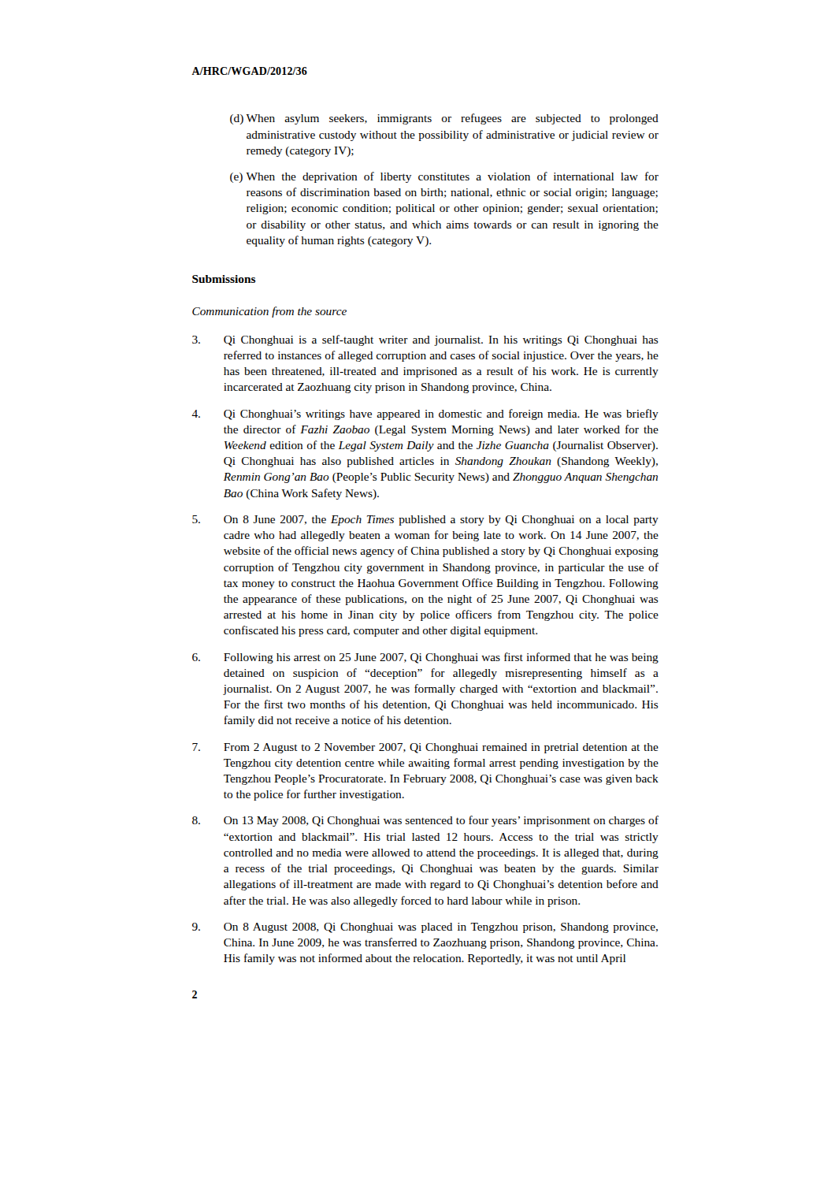A/HRC/WGAD/2012/36
(d)
When asylum seekers, immigrants or refugees are subjected to prolonged administrative custody without the possibility of administrative or judicial review or remedy (category IV);
(e)
When the deprivation of liberty constitutes a violation of international law for reasons of discrimination based on birth; national, ethnic or social origin; language; religion; economic condition; political or other opinion; gender; sexual orientation; or disability or other status, and which aims towards or can result in ignoring the equality of human rights (category V).
Submissions
Communication from the source
3.
Qi Chonghuai is a self-taught writer and journalist. In his writings Qi Chonghuai has referred to instances of alleged corruption and cases of social injustice. Over the years, he has been threatened, ill-treated and imprisoned as a result of his work. He is currently incarcerated at Zaozhuang city prison in Shandong province, China.
4.
Qi Chonghuai’s writings have appeared in domestic and foreign media. He was briefly the director of Fazhi Zaobao (Legal System Morning News) and later worked for the Weekend edition of the Legal System Daily and the Jizhe Guancha (Journalist Observer). Qi Chonghuai has also published articles in Shandong Zhoukan (Shandong Weekly), Renmin Gong’an Bao (People’s Public Security News) and Zhongguo Anquan Shengchan Bao (China Work Safety News).
5.
On 8 June 2007, the Epoch Times published a story by Qi Chonghuai on a local party cadre who had allegedly beaten a woman for being late to work. On 14 June 2007, the website of the official news agency of China published a story by Qi Chonghuai exposing corruption of Tengzhou city government in Shandong province, in particular the use of tax money to construct the Haohua Government Office Building in Tengzhou. Following the appearance of these publications, on the night of 25 June 2007, Qi Chonghuai was arrested at his home in Jinan city by police officers from Tengzhou city. The police confiscated his press card, computer and other digital equipment.
6.
Following his arrest on 25 June 2007, Qi Chonghuai was first informed that he was being detained on suspicion of “deception” for allegedly misrepresenting himself as a journalist. On 2 August 2007, he was formally charged with “extortion and blackmail”. For the first two months of his detention, Qi Chonghuai was held incommunicado. His family did not receive a notice of his detention.
7.
From 2 August to 2 November 2007, Qi Chonghuai remained in pretrial detention at the Tengzhou city detention centre while awaiting formal arrest pending investigation by the Tengzhou People’s Procuratorate. In February 2008, Qi Chonghuai’s case was given back to the police for further investigation.
8.
On 13 May 2008, Qi Chonghuai was sentenced to four years’ imprisonment on charges of “extortion and blackmail”. His trial lasted 12 hours. Access to the trial was strictly controlled and no media were allowed to attend the proceedings. It is alleged that, during a recess of the trial proceedings, Qi Chonghuai was beaten by the guards. Similar allegations of ill-treatment are made with regard to Qi Chonghuai’s detention before and after the trial. He was also allegedly forced to hard labour while in prison.
9.
On 8 August 2008, Qi Chonghuai was placed in Tengzhou prison, Shandong province, China. In June 2009, he was transferred to Zaozhuang prison, Shandong province, China. His family was not informed about the relocation. Reportedly, it was not until April
2